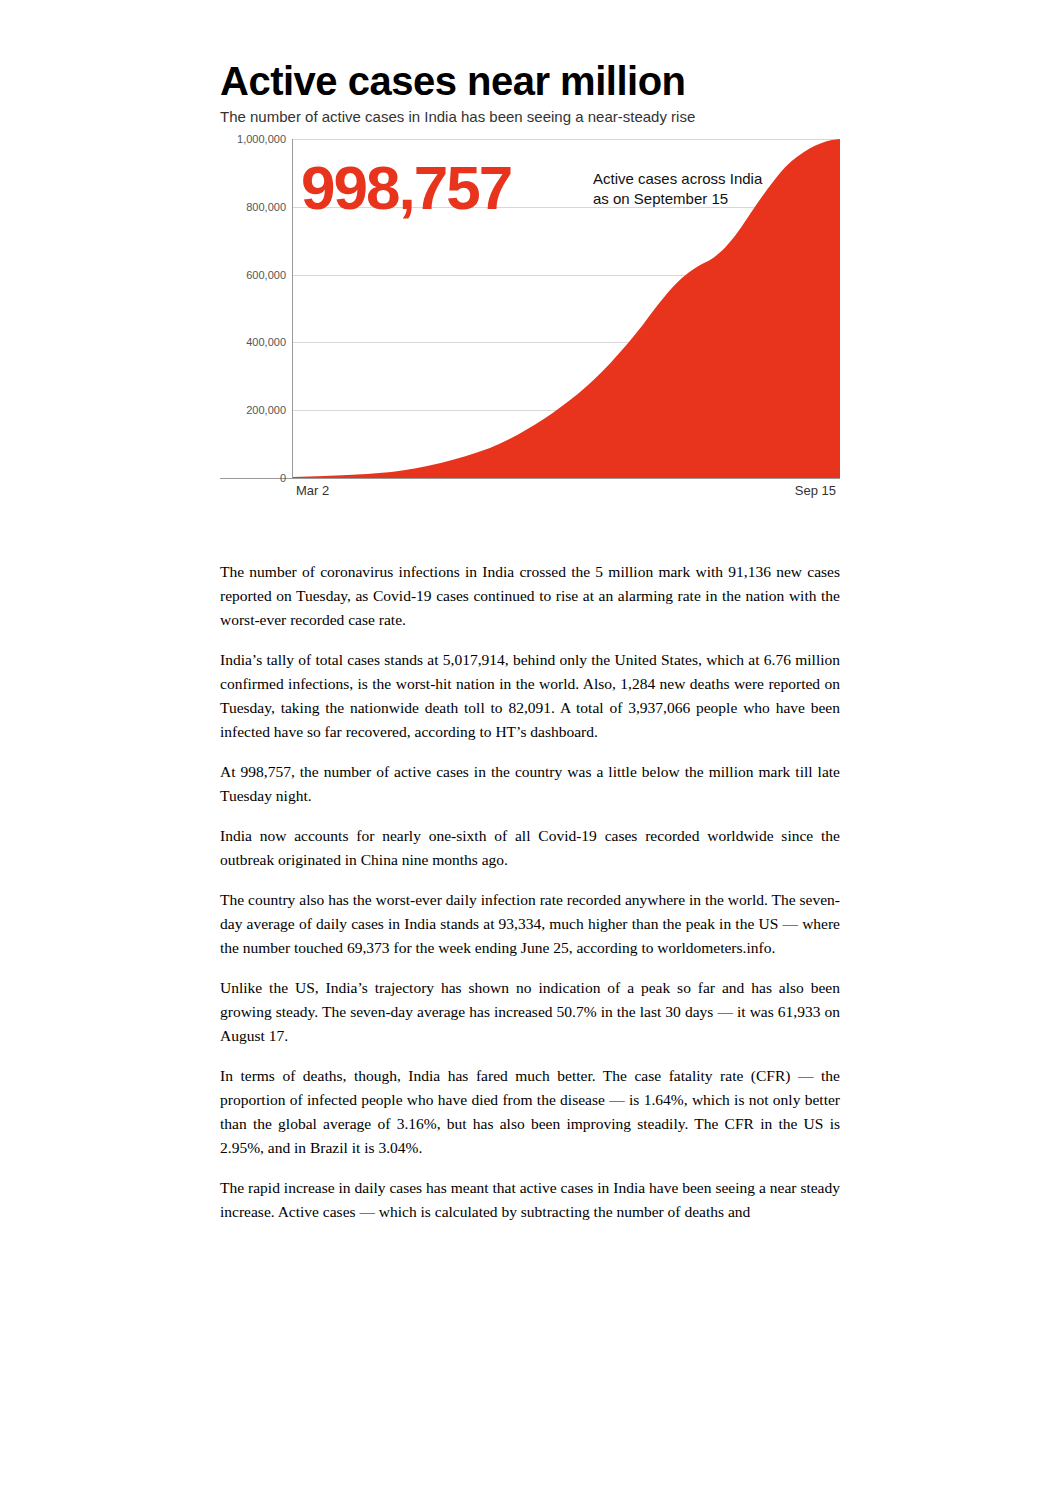Active cases near million
The number of active cases in India has been seeing a near-steady rise
1,000,000 800,000 600,000 400,000 200,000 0
998,757
Active cases across India
as on September 15
Mar 2 Sep 15
The number of coronavirus infections in India crossed the 5 million mark with 91,136 new cases reported on Tuesday, as Covid-19 cases continued to rise at an alarming rate in the nation with the worst-ever recorded case rate.
India’s tally of total cases stands at 5,017,914, behind only the United States, which at 6.76 million confirmed infections, is the worst-hit nation in the world. Also, 1,284 new deaths were reported on Tuesday, taking the nationwide death toll to 82,091. A total of 3,937,066 people who have been infected have so far recovered, according to HT’s dashboard.
At 998,757, the number of active cases in the country was a little below the million mark till late Tuesday night.
India now accounts for nearly one-sixth of all Covid-19 cases recorded worldwide since the outbreak originated in China nine months ago.
The country also has the worst-ever daily infection rate recorded anywhere in the world. The seven-day average of daily cases in India stands at 93,334, much higher than the peak in the US — where the number touched 69,373 for the week ending June 25, according to worldometers.info.
Unlike the US, India’s trajectory has shown no indication of a peak so far and has also been growing steady. The seven-day average has increased 50.7% in the last 30 days — it was 61,933 on August 17.
In terms of deaths, though, India has fared much better. The case fatality rate (CFR) — the proportion of infected people who have died from the disease — is 1.64%, which is not only better than the global average of 3.16%, but has also been improving steadily. The CFR in the US is 2.95%, and in Brazil it is 3.04%.
The rapid increase in daily cases has meant that active cases in India have been seeing a near steady increase. Active cases — which is calculated by subtracting the number of deaths and